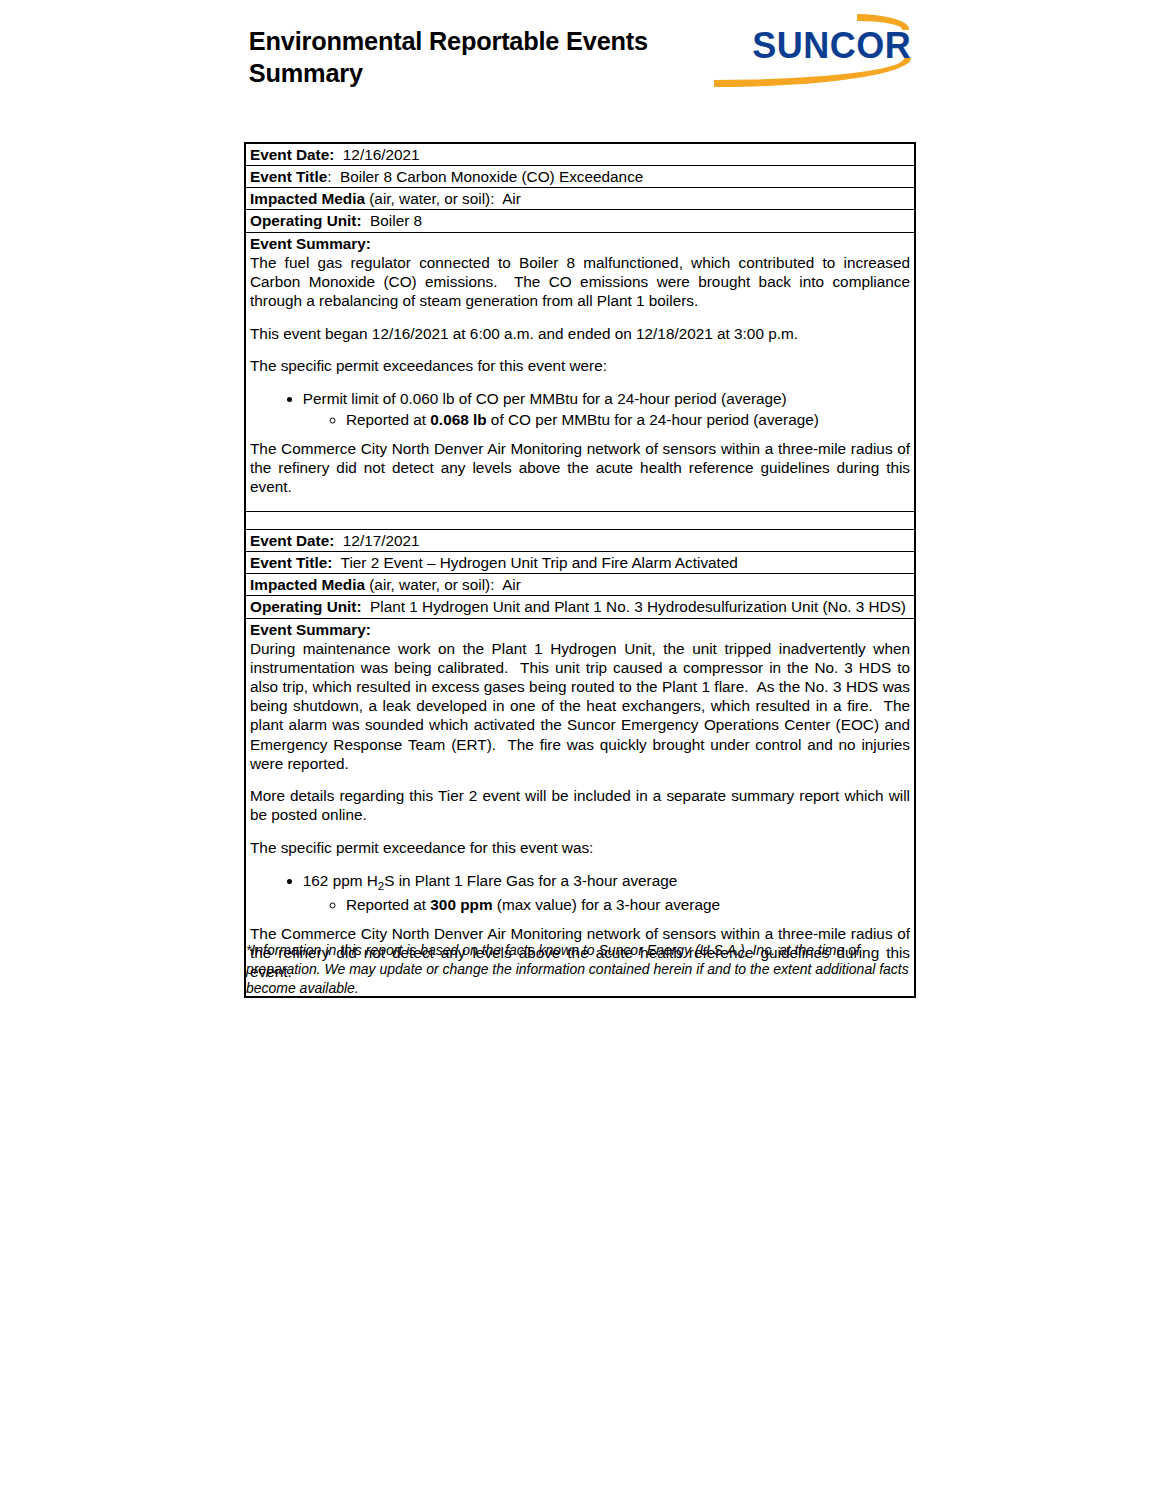Environmental Reportable Events Summary
SUNCOR
| Event Date: 12/16/2021 |
| Event Title : Boiler 8 Carbon Monoxide (CO) Exceedance |
| Impacted Media (air, water, or soil): Air |
| Operating Unit: Boiler 8 |
| Event Summary: The fuel gas regulator connected to Boiler 8 malfunctioned, which contributed to increased Carbon Monoxide (CO) emissions. The CO emissions were brought back into compliance through a rebalancing of steam generation from all Plant 1 boilers. This event began 12/16/2021 at 6:00 a.m. and ended on 12/18/2021 at 3:00 p.m. The specific permit exceedances for this event were: Permit limit of 0.060 lb of CO per MMBtu for a 24-hour period (average) Reported at 0.068 lb of CO per MMBtu for a 24-hour period (average) The Commerce City North Denver Air Monitoring network of sensors within a three-mile radius of the refinery did not detect any levels above the acute health reference guidelines during this event. |
| Event Date: 12/17/2021 |
| Event Title: Tier 2 Event – Hydrogen Unit Trip and Fire Alarm Activated |
| Impacted Media (air, water, or soil): Air |
| Operating Unit: Plant 1 Hydrogen Unit and Plant 1 No. 3 Hydrodesulfurization Unit (No. 3 HDS) |
| Event Summary: During maintenance work on the Plant 1 Hydrogen Unit, the unit tripped inadvertently when instrumentation was being calibrated. This unit trip caused a compressor in the No. 3 HDS to also trip, which resulted in excess gases being routed to the Plant 1 flare. As the No. 3 HDS was being shutdown, a leak developed in one of the heat exchangers, which resulted in a fire. The plant alarm was sounded which activated the Suncor Emergency Operations Center (EOC) and Emergency Response Team (ERT). The fire was quickly brought under control and no injuries were reported. More details regarding this Tier 2 event will be included in a separate summary report which will be posted online. The specific permit exceedance for this event was: 162 ppm H 2 S in Plant 1 Flare Gas for a 3-hour average Reported at 300 ppm (max value) for a 3-hour average The Commerce City North Denver Air Monitoring network of sensors within a three-mile radius of the refinery did not detect any levels above the acute health reference guidelines during this event. |
*Information in this report is based on the facts known to Suncor Energy (U.S.A.), Inc. at the time of preparation. We may update or change the information contained herein if and to the extent additional facts become available.